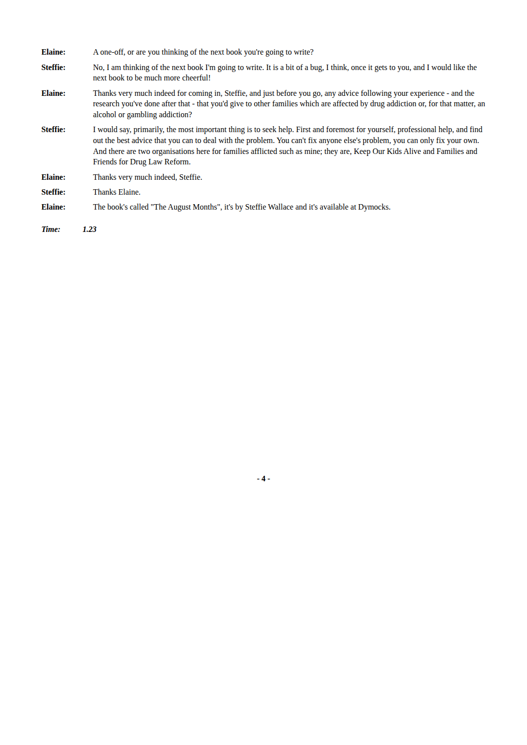| Elaine: | A one-off, or are you thinking of the next book you're going to write? |
| Steffie: | No, I am thinking of the next book I'm going to write. It is a bit of a bug, I think, once it gets to you, and I would like the next book to be much more cheerful! |
| Elaine: | Thanks very much indeed for coming in, Steffie, and just before you go, any advice following your experience - and the research you've done after that - that you'd give to other families which are affected by drug addiction or, for that matter, an alcohol or gambling addiction? |
| Steffie: | I would say, primarily, the most important thing is to seek help. First and foremost for yourself, professional help, and find out the best advice that you can to deal with the problem. You can't fix anyone else's problem, you can only fix your own. And there are two organisations here for families afflicted such as mine; they are, Keep Our Kids Alive and Families and Friends for Drug Law Reform. |
| Elaine: | Thanks very much indeed, Steffie. |
| Steffie: | Thanks Elaine. |
| Elaine: | The book's called "The August Months", it's by Steffie Wallace and it's available at Dymocks. |
Time: 1.23
- 4 -